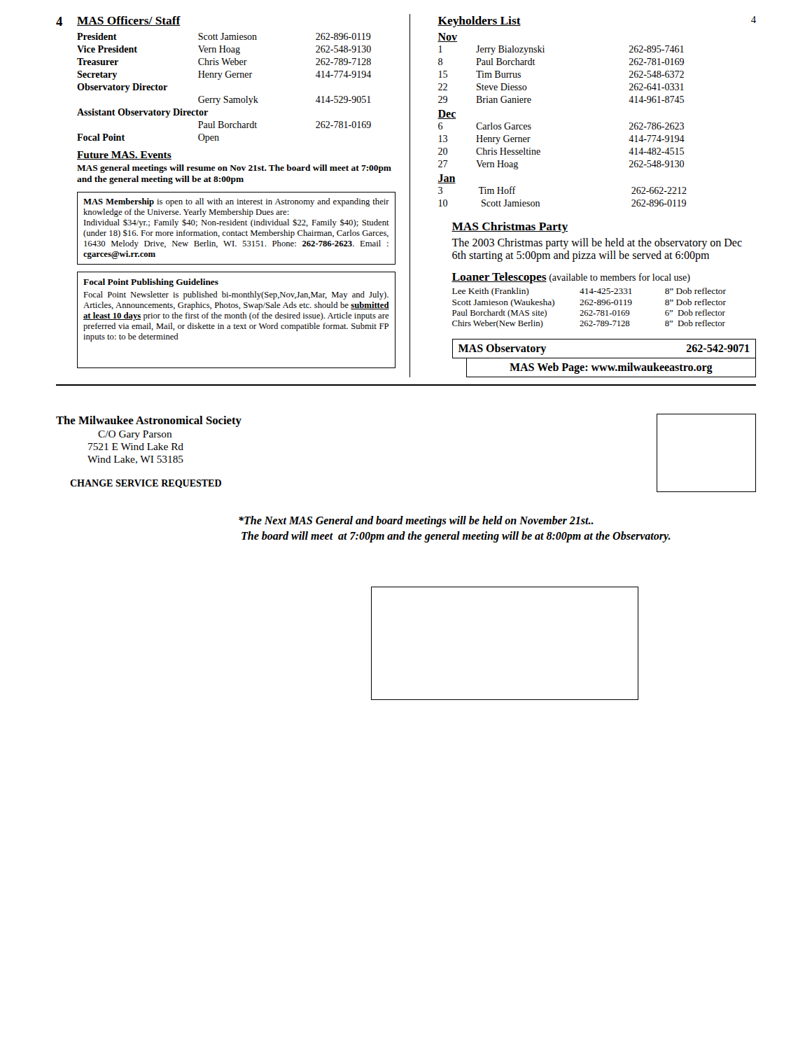4
4
MAS Officers/ Staff
| President | Scott Jamieson | 262-896-0119 |
| Vice President | Vern Hoag | 262-548-9130 |
| Treasurer | Chris Weber | 262-789-7128 |
| Secretary | Henry Gerner | 414-774-9194 |
| Observatory Director |
| | Gerry Samolyk | 414-529-9051 |
| Assistant Observatory Director |
| | Paul Borchardt | 262-781-0169 |
| Focal Point | Open | |
Future MAS. Events
MAS general meetings will resume on Nov 21st. The board will meet at 7:00pm and the general meeting will be at 8:00pm
MAS Membership is open to all with an interest in Astronomy and expanding their knowledge of the Universe. Yearly Membership Dues are:
Individual $34/yr.; Family $40; Non-resident (individual $22, Family $40); Student (under 18) $16. For more information, contact Membership Chairman, Carlos Garces, 16430 Melody Drive, New Berlin, WI. 53151. Phone: 262-786-2623. Email : cgarces@wi.rr.com
Focal Point Publishing Guidelines
Focal Point Newsletter is published bi-monthly(Sep,Nov,Jan,Mar, May and July). Articles, Announcements, Graphics, Photos, Swap/Sale Ads etc. should be submitted at least 10 days prior to the first of the month (of the desired issue). Article inputs are preferred via email, Mail, or diskette in a text or Word compatible format. Submit FP inputs to: to be determined
Keyholders List
Nov
| 1 | Jerry Bialozynski | 262-895-7461 |
| 8 | Paul Borchardt | 262-781-0169 |
| 15 | Tim Burrus | 262-548-6372 |
| 22 | Steve Diesso | 262-641-0331 |
| 29 | Brian Ganiere | 414-961-8745 |
Dec
| 6 | Carlos Garces | 262-786-2623 |
| 13 | Henry Gerner | 414-774-9194 |
| 20 | Chris Hesseltine | 414-482-4515 |
| 27 | Vern Hoag | 262-548-9130 |
Jan
| 3 | Tim Hoff | 262-662-2212 |
| 10 | Scott Jamieson | 262-896-0119 |
MAS Christmas Party
The 2003 Christmas party will be held at the observatory on Dec 6th starting at 5:00pm and pizza will be served at 6:00pm
Loaner Telescopes (available to members for local use)
| Lee Keith (Franklin) | 414-425-2331 | 8” Dob reflector |
| Scott Jamieson (Waukesha) | 262-896-0119 | 8” Dob reflector |
| Paul Borchardt (MAS site) | 262-781-0169 | 6” Dob reflector |
| Chirs Weber(New Berlin) | 262-789-7128 | 8” Dob reflector |
MAS Observatory 262-542-9071
MAS Web Page: www.milwaukeeastro.org
The Milwaukee Astronomical Society
C/O Gary Parson
7521 E Wind Lake Rd
Wind Lake, WI 53185
CHANGE SERVICE REQUESTED
*The Next MAS General and board meetings will be held on November 21st..
The board will meet at 7:00pm and the general meeting will be at 8:00pm at the Observatory.